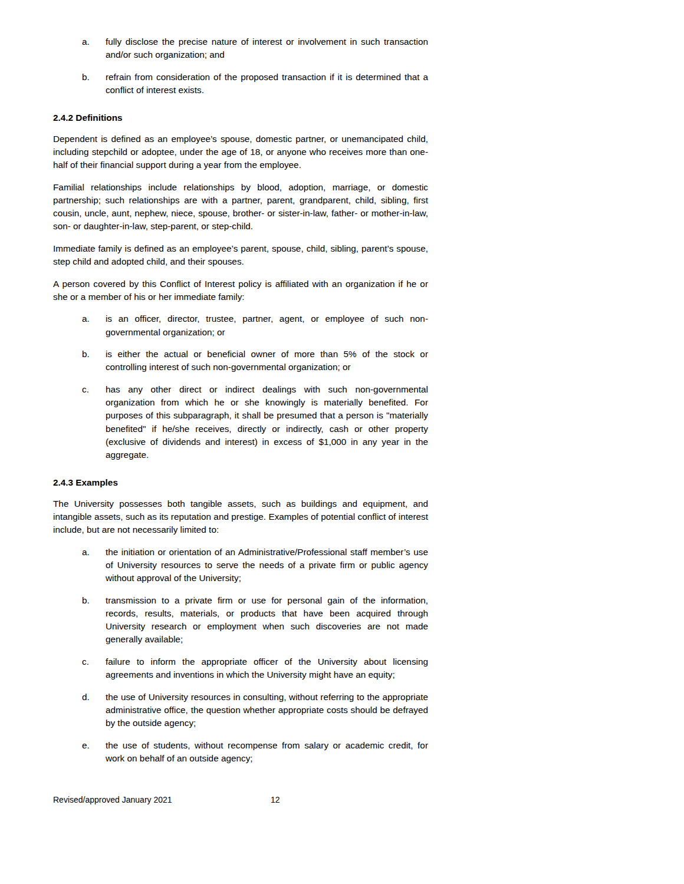a. fully disclose the precise nature of interest or involvement in such transaction and/or such organization; and
b. refrain from consideration of the proposed transaction if it is determined that a conflict of interest exists.
2.4.2 Definitions
Dependent is defined as an employee’s spouse, domestic partner, or unemancipated child, including stepchild or adoptee, under the age of 18, or anyone who receives more than one-half of their financial support during a year from the employee.
Familial relationships include relationships by blood, adoption, marriage, or domestic partnership; such relationships are with a partner, parent, grandparent, child, sibling, first cousin, uncle, aunt, nephew, niece, spouse, brother- or sister-in-law, father- or mother-in-law, son- or daughter-in-law, step-parent, or step-child.
Immediate family is defined as an employee’s parent, spouse, child, sibling, parent’s spouse, step child and adopted child, and their spouses.
A person covered by this Conflict of Interest policy is affiliated with an organization if he or she or a member of his or her immediate family:
a. is an officer, director, trustee, partner, agent, or employee of such non-governmental organization; or
b. is either the actual or beneficial owner of more than 5% of the stock or controlling interest of such non-governmental organization; or
c. has any other direct or indirect dealings with such non-governmental organization from which he or she knowingly is materially benefited. For purposes of this subparagraph, it shall be presumed that a person is "materially benefited" if he/she receives, directly or indirectly, cash or other property (exclusive of dividends and interest) in excess of $1,000 in any year in the aggregate.
2.4.3 Examples
The University possesses both tangible assets, such as buildings and equipment, and intangible assets, such as its reputation and prestige. Examples of potential conflict of interest include, but are not necessarily limited to:
a. the initiation or orientation of an Administrative/Professional staff member’s use of University resources to serve the needs of a private firm or public agency without approval of the University;
b. transmission to a private firm or use for personal gain of the information, records, results, materials, or products that have been acquired through University research or employment when such discoveries are not made generally available;
c. failure to inform the appropriate officer of the University about licensing agreements and inventions in which the University might have an equity;
d. the use of University resources in consulting, without referring to the appropriate administrative office, the question whether appropriate costs should be defrayed by the outside agency;
e. the use of students, without recompense from salary or academic credit, for work on behalf of an outside agency;
Revised/approved January 2021
12